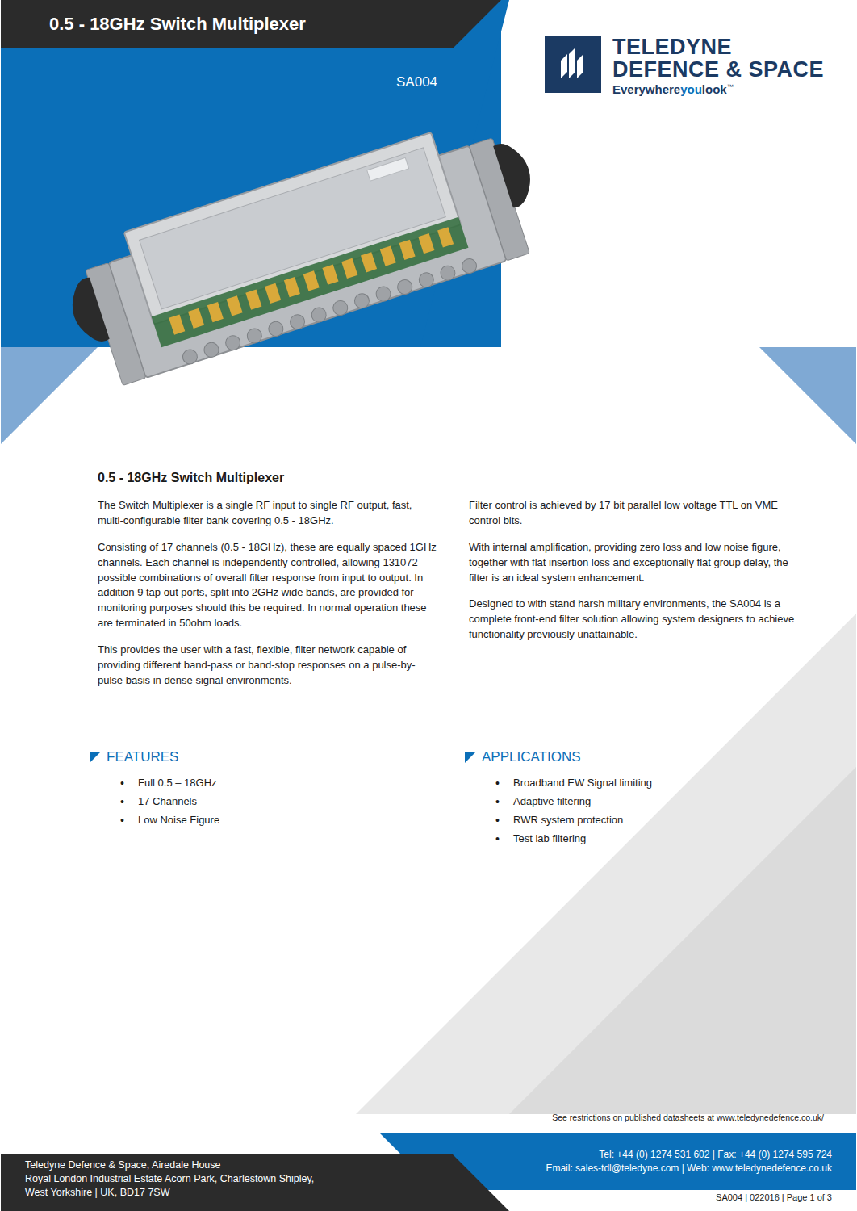0.5 - 18GHz Switch Multiplexer
SA004
TELEDYNE DEFENCE & SPACE Everywhereyoulook™
SA004 Switch Multiplexer module
0.5 - 18GHz Switch Multiplexer
The Switch Multiplexer is a single RF input to single RF output, fast, multi-configurable filter bank covering 0.5 - 18GHz.
Consisting of 17 channels (0.5 - 18GHz), these are equally spaced 1GHz channels. Each channel is independently controlled, allowing 131072 possible combinations of overall filter response from input to output. In addition 9 tap out ports, split into 2GHz wide bands, are provided for monitoring purposes should this be required. In normal operation these are terminated in 50ohm loads.
This provides the user with a fast, flexible, filter network capable of providing different band-pass or band-stop responses on a pulse-by-pulse basis in dense signal environments.
Filter control is achieved by 17 bit parallel low voltage TTL on VME control bits.
With internal amplification, providing zero loss and low noise figure, together with flat insertion loss and exceptionally flat group delay, the filter is an ideal system enhancement.
Designed to with stand harsh military environments, the SA004 is a complete front-end filter solution allowing system designers to achieve functionality previously unattainable.
FEATURES
Full 0.5 – 18GHz
17 Channels
Low Noise Figure
APPLICATIONS
Broadband EW Signal limiting
Adaptive filtering
RWR system protection
Test lab filtering
See restrictions on published datasheets at www.teledynedefence.co.uk/
Teledyne Defence & Space, Airedale House
Royal London Industrial Estate Acorn Park, Charlestown Shipley,
West Yorkshire | UK, BD17 7SW
Tel: +44 (0) 1274 531 602 | Fax: +44 (0) 1274 595 724
Email: sales-tdl@teledyne.com | Web: www.teledynedefence.co.uk
SA004 | 022016 | Page 1 of 3